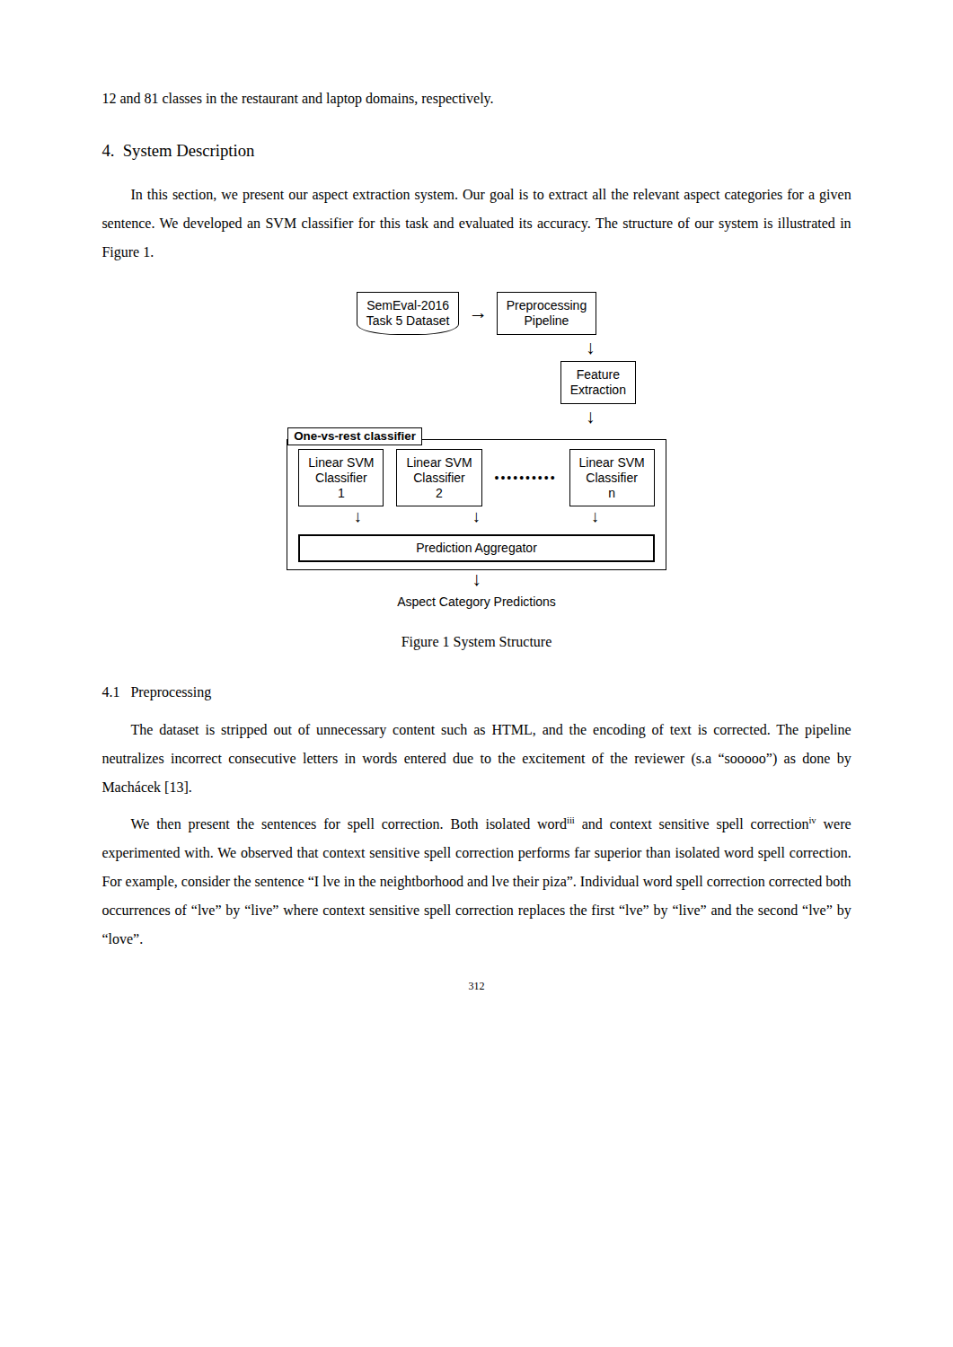12 and 81 classes in the restaurant and laptop domains, respectively.
4. System Description
In this section, we present our aspect extraction system. Our goal is to extract all the relevant aspect categories for a given sentence. We developed an SVM classifier for this task and evaluated its accuracy. The structure of our system is illustrated in Figure 1.
SemEval-2016
Task 5 Dataset Preprocessing
Pipeline
↓
Feature
Extraction
↓
One-vs-rest classifier
Linear SVM
Classifier
1 Linear SVM
Classifier
2 •••••••••• Linear SVM
Classifier
n
↓↓↓
Prediction Aggregator
↓
Aspect Category Predictions
Figure 1 System Structure
4.1 Preprocessing
The dataset is stripped out of unnecessary content such as HTML, and the encoding of text is corrected. The pipeline neutralizes incorrect consecutive letters in words entered due to the excitement of the reviewer (s.a “sooooo”) as done by Machácek [13].
We then present the sentences for spell correction. Both isolated wordiii and context sensitive spell correctioniv were experimented with. We observed that context sensitive spell correction performs far superior than isolated word spell correction. For example, consider the sentence “I lve in the neightborhood and lve their piza”. Individual word spell correction corrected both occurrences of “lve” by “live” where context sensitive spell correction replaces the first “lve” by “live” and the second “lve” by “love”.
312